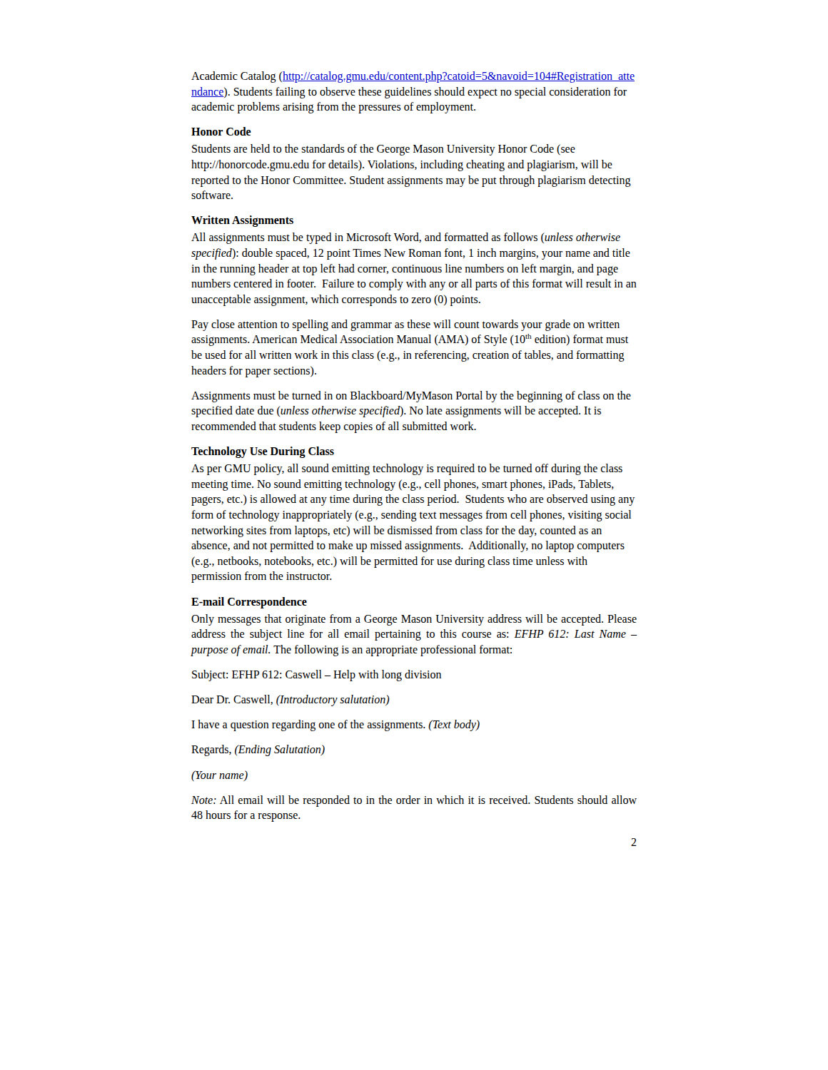Academic Catalog (http://catalog.gmu.edu/content.php?catoid=5&navoid=104#Registration_attendance). Students failing to observe these guidelines should expect no special consideration for academic problems arising from the pressures of employment.
Honor Code
Students are held to the standards of the George Mason University Honor Code (see http://honorcode.gmu.edu for details). Violations, including cheating and plagiarism, will be reported to the Honor Committee. Student assignments may be put through plagiarism detecting software.
Written Assignments
All assignments must be typed in Microsoft Word, and formatted as follows (unless otherwise specified): double spaced, 12 point Times New Roman font, 1 inch margins, your name and title in the running header at top left had corner, continuous line numbers on left margin, and page numbers centered in footer. Failure to comply with any or all parts of this format will result in an unacceptable assignment, which corresponds to zero (0) points.
Pay close attention to spelling and grammar as these will count towards your grade on written assignments. American Medical Association Manual (AMA) of Style (10th edition) format must be used for all written work in this class (e.g., in referencing, creation of tables, and formatting headers for paper sections).
Assignments must be turned in on Blackboard/MyMason Portal by the beginning of class on the specified date due (unless otherwise specified). No late assignments will be accepted. It is recommended that students keep copies of all submitted work.
Technology Use During Class
As per GMU policy, all sound emitting technology is required to be turned off during the class meeting time. No sound emitting technology (e.g., cell phones, smart phones, iPads, Tablets, pagers, etc.) is allowed at any time during the class period. Students who are observed using any form of technology inappropriately (e.g., sending text messages from cell phones, visiting social networking sites from laptops, etc) will be dismissed from class for the day, counted as an absence, and not permitted to make up missed assignments. Additionally, no laptop computers (e.g., netbooks, notebooks, etc.) will be permitted for use during class time unless with permission from the instructor.
E-mail Correspondence
Only messages that originate from a George Mason University address will be accepted. Please address the subject line for all email pertaining to this course as: EFHP 612: Last Name – purpose of email. The following is an appropriate professional format:
Subject: EFHP 612: Caswell – Help with long division
Dear Dr. Caswell, (Introductory salutation)
I have a question regarding one of the assignments. (Text body)
Regards, (Ending Salutation)
(Your name)
Note: All email will be responded to in the order in which it is received. Students should allow 48 hours for a response.
2